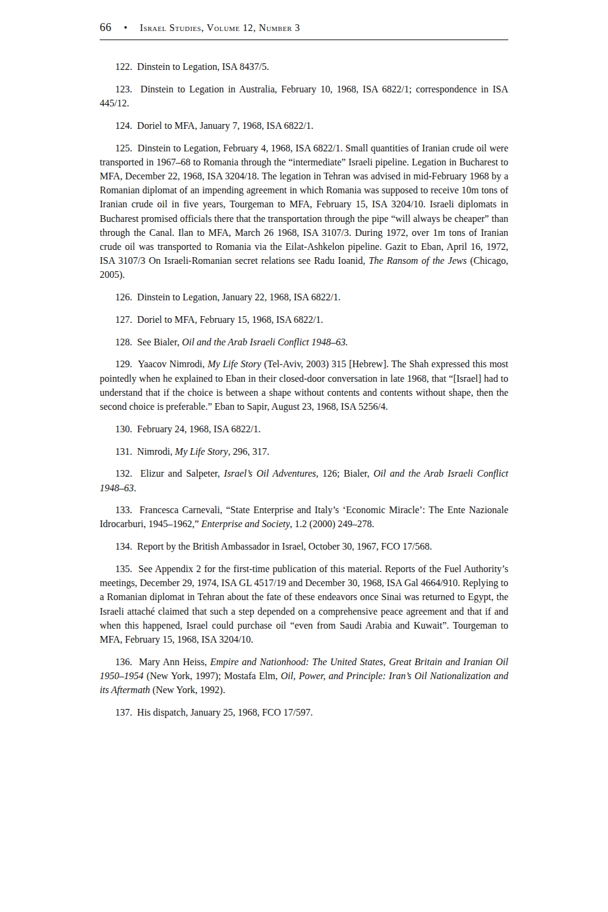66 • Israel Studies, Volume 12, Number 3
Dinstein to Legation, ISA 8437/5.
Dinstein to Legation in Australia, February 10, 1968, ISA 6822/1; correspondence in ISA 445/12.
Doriel to MFA, January 7, 1968, ISA 6822/1.
Dinstein to Legation, February 4, 1968, ISA 6822/1. Small quantities of Iranian crude oil were transported in 1967–68 to Romania through the “intermediate” Israeli pipeline. Legation in Bucharest to MFA, December 22, 1968, ISA 3204/18. The legation in Tehran was advised in mid-February 1968 by a Romanian diplomat of an impending agreement in which Romania was supposed to receive 10m tons of Iranian crude oil in five years, Tourgeman to MFA, February 15, ISA 3204/10. Israeli diplomats in Bucharest promised officials there that the transportation through the pipe “will always be cheaper” than through the Canal. Ilan to MFA, March 26 1968, ISA 3107/3. During 1972, over 1m tons of Iranian crude oil was transported to Romania via the Eilat-Ashkelon pipeline. Gazit to Eban, April 16, 1972, ISA 3107/3 On Israeli-Romanian secret relations see Radu Ioanid, The Ransom of the Jews (Chicago, 2005).
Dinstein to Legation, January 22, 1968, ISA 6822/1.
Doriel to MFA, February 15, 1968, ISA 6822/1.
See Bialer, Oil and the Arab Israeli Conflict 1948–63.
Yaacov Nimrodi, My Life Story (Tel-Aviv, 2003) 315 [Hebrew]. The Shah expressed this most pointedly when he explained to Eban in their closed-door conversation in late 1968, that “[Israel] had to understand that if the choice is between a shape without contents and contents without shape, then the second choice is preferable.” Eban to Sapir, August 23, 1968, ISA 5256/4.
February 24, 1968, ISA 6822/1.
Nimrodi, My Life Story, 296, 317.
Elizur and Salpeter, Israel’s Oil Adventures, 126; Bialer, Oil and the Arab Israeli Conflict 1948–63.
Francesca Carnevali, “State Enterprise and Italy’s ‘Economic Miracle’: The Ente Nazionale Idrocarburi, 1945–1962,” Enterprise and Society, 1.2 (2000) 249–278.
Report by the British Ambassador in Israel, October 30, 1967, FCO 17/568.
See Appendix 2 for the first-time publication of this material. Reports of the Fuel Authority’s meetings, December 29, 1974, ISA GL 4517/19 and December 30, 1968, ISA Gal 4664/910. Replying to a Romanian diplomat in Tehran about the fate of these endeavors once Sinai was returned to Egypt, the Israeli attaché claimed that such a step depended on a comprehensive peace agreement and that if and when this happened, Israel could purchase oil “even from Saudi Arabia and Kuwait”. Tourgeman to MFA, February 15, 1968, ISA 3204/10.
Mary Ann Heiss, Empire and Nationhood: The United States, Great Britain and Iranian Oil 1950–1954 (New York, 1997); Mostafa Elm, Oil, Power, and Principle: Iran’s Oil Nationalization and its Aftermath (New York, 1992).
His dispatch, January 25, 1968, FCO 17/597.